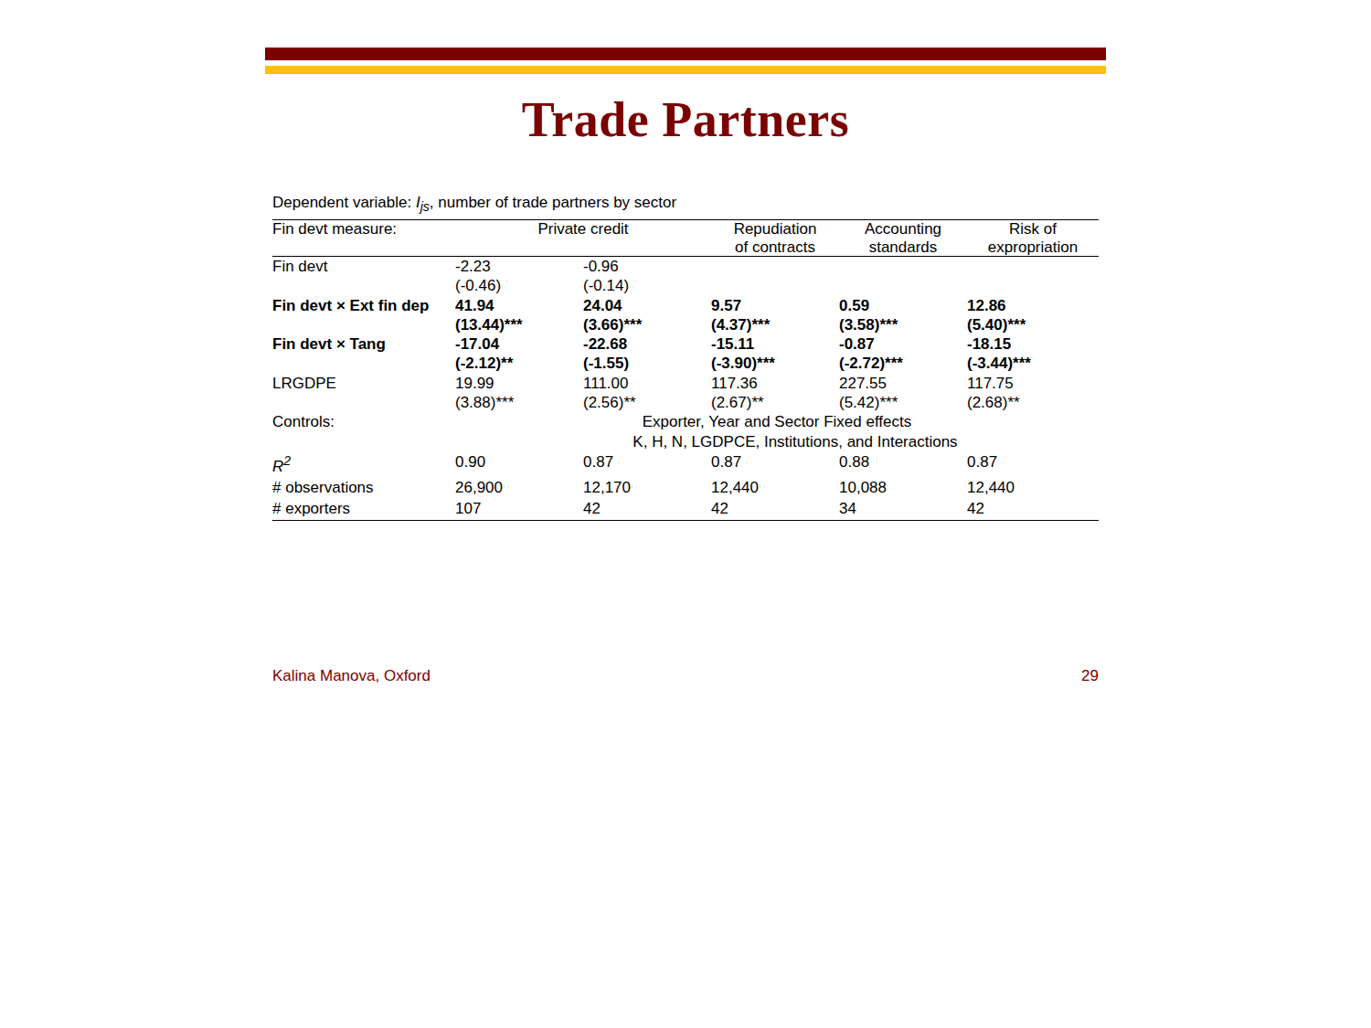Trade Partners
Dependent variable: Ijs, number of trade partners by sector
| Fin devt measure: | Private credit | Repudiation of contracts | Accounting standards | Risk of expropriation |
| Fin devt | -2.23 (-0.46) | -0.96 (-0.14) | | | |
| Fin devt × Ext fin dep | 41.94 (13.44)*** | 24.04 (3.66)*** | 9.57 (4.37)*** | 0.59 (3.58)*** | 12.86 (5.40)*** |
| Fin devt × Tang | -17.04 (-2.12)** | -22.68 (-1.55) | -15.11 (-3.90)*** | -0.87 (-2.72)*** | -18.15 (-3.44)*** |
| LRGDPE | 19.99 (3.88)*** | 111.00 (2.56)** | 117.36 (2.67)** | 227.55 (5.42)*** | 117.75 (2.68)** |
| Controls: | Exporter, Year and Sector Fixed effects K, H, N, LGDPCE, Institutions, and Interactions |
| R 2 | 0.90 | 0.87 | 0.87 | 0.88 | 0.87 |
| # observations | 26,900 | 12,170 | 12,440 | 10,088 | 12,440 |
| # exporters | 107 | 42 | 42 | 34 | 42 |
Kalina Manova, Oxford
29